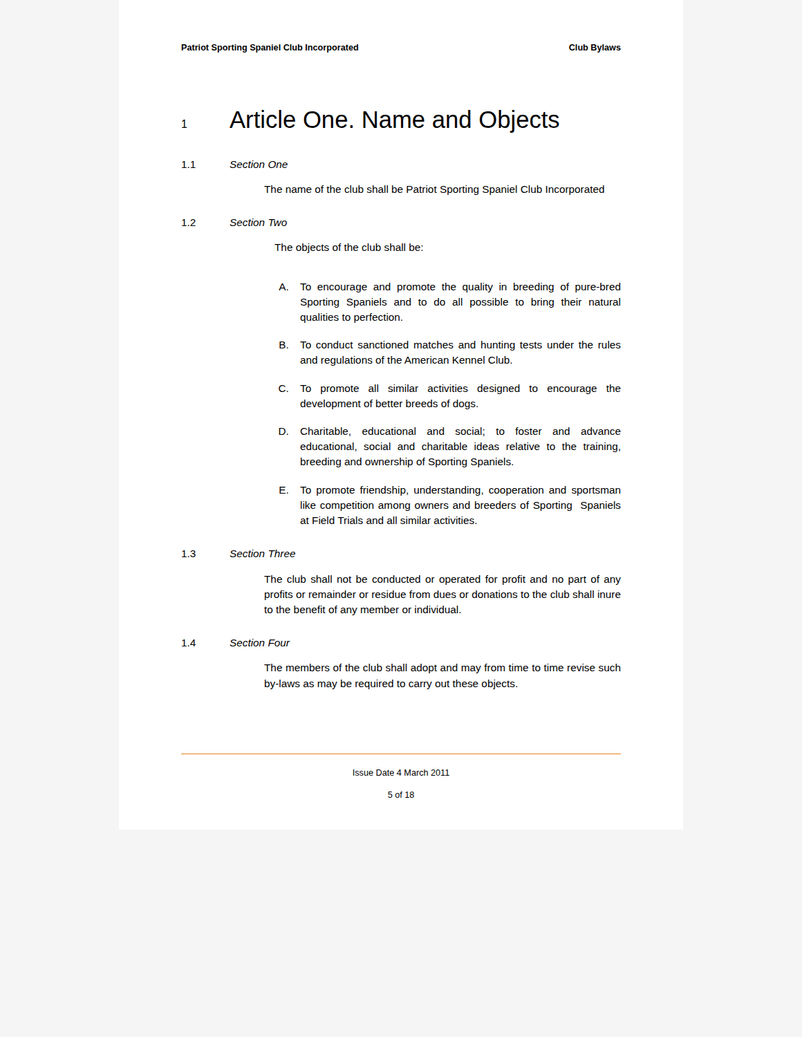Patriot Sporting Spaniel Club Incorporated Club Bylaws
1 Article One. Name and Objects
1.1 Section One
The name of the club shall be Patriot Sporting Spaniel Club Incorporated
1.2 Section Two
The objects of the club shall be:
To encourage and promote the quality in breeding of pure-bred Sporting Spaniels and to do all possible to bring their natural qualities to perfection.
To conduct sanctioned matches and hunting tests under the rules and regulations of the American Kennel Club.
To promote all similar activities designed to encourage the development of better breeds of dogs.
Charitable, educational and social; to foster and advance educational, social and charitable ideas relative to the training, breeding and ownership of Sporting Spaniels.
To promote friendship, understanding, cooperation and sportsman like competition among owners and breeders of Sporting Spaniels at Field Trials and all similar activities.
1.3 Section Three
The club shall not be conducted or operated for profit and no part of any profits or remainder or residue from dues or donations to the club shall inure to the benefit of any member or individual.
1.4 Section Four
The members of the club shall adopt and may from time to time revise such by-laws as may be required to carry out these objects.
Issue Date 4 March 2011
5 of 18